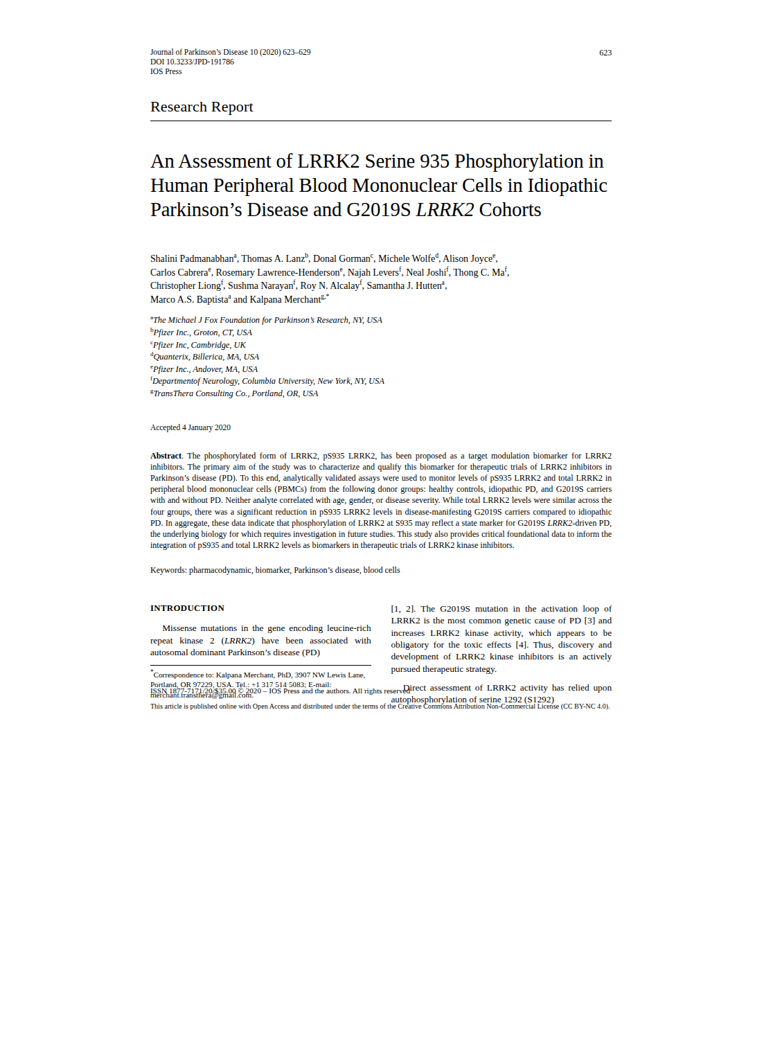Journal of Parkinson’s Disease 10 (2020) 623–629 DOI 10.3233/JPD-191786 IOS Press
623
Research Report
An Assessment of LRRK2 Serine 935 Phosphorylation in Human Peripheral Blood Mononuclear Cells in Idiopathic Parkinson’s Disease and G2019S LRRK2 Cohorts
Shalini Padmanabhana, Thomas A. Lanzb, Donal Gormanc, Michele Wolfed, Alison Joycee,
Carlos Cabrerae, Rosemary Lawrence-Hendersone, Najah Leversf, Neal Joshif, Thong C. Maf,
Christopher Liongf, Sushma Narayanf, Roy N. Alcalayf, Samantha J. Huttena,
Marco A.S. Baptistaa and Kalpana Merchantg,*
aThe Michael J Fox Foundation for Parkinson’s Research, NY, USA
bPfizer Inc., Groton, CT, USA
cPfizer Inc, Cambridge, UK
dQuanterix, Billerica, MA, USA
ePfizer Inc., Andover, MA, USA
fDepartmentof Neurology, Columbia University, New York, NY, USA
gTransThera Consulting Co., Portland, OR, USA
Accepted 4 January 2020
Abstract. The phosphorylated form of LRRK2, pS935 LRRK2, has been proposed as a target modulation biomarker for LRRK2 inhibitors. The primary aim of the study was to characterize and qualify this biomarker for therapeutic trials of LRRK2 inhibitors in Parkinson’s disease (PD). To this end, analytically validated assays were used to monitor levels of pS935 LRRK2 and total LRRK2 in peripheral blood mononuclear cells (PBMCs) from the following donor groups: healthy controls, idiopathic PD, and G2019S carriers with and without PD. Neither analyte correlated with age, gender, or disease severity. While total LRRK2 levels were similar across the four groups, there was a significant reduction in pS935 LRRK2 levels in disease-manifesting G2019S carriers compared to idiopathic PD. In aggregate, these data indicate that phosphorylation of LRRK2 at S935 may reflect a state marker for G2019S LRRK2-driven PD, the underlying biology for which requires investigation in future studies. This study also provides critical foundational data to inform the integration of pS935 and total LRRK2 levels as biomarkers in therapeutic trials of LRRK2 kinase inhibitors.
Keywords: pharmacodynamic, biomarker, Parkinson’s disease, blood cells
INTRODUCTION
Missense mutations in the gene encoding leucine-rich repeat kinase 2 (LRRK2) have been associated with autosomal dominant Parkinson’s disease (PD)
*Correspondence to: Kalpana Merchant, PhD, 3907 NW Lewis Lane, Portland, OR 97229, USA. Tel.: +1 317 514 5083; E-mail: merchant.transthera@gmail.com.
[1, 2]. The G2019S mutation in the activation loop of LRRK2 is the most common genetic cause of PD [3] and increases LRRK2 kinase activity, which appears to be obligatory for the toxic effects [4]. Thus, discovery and development of LRRK2 kinase inhibitors is an actively pursued therapeutic strategy.
Direct assessment of LRRK2 activity has relied upon autophosphorylation of serine 1292 (S1292)
ISSN 1877-7171/20/$35.00 © 2020 – IOS Press and the authors. All rights reserved
This article is published online with Open Access and distributed under the terms of the Creative Commons Attribution Non-Commercial License (CC BY-NC 4.0).